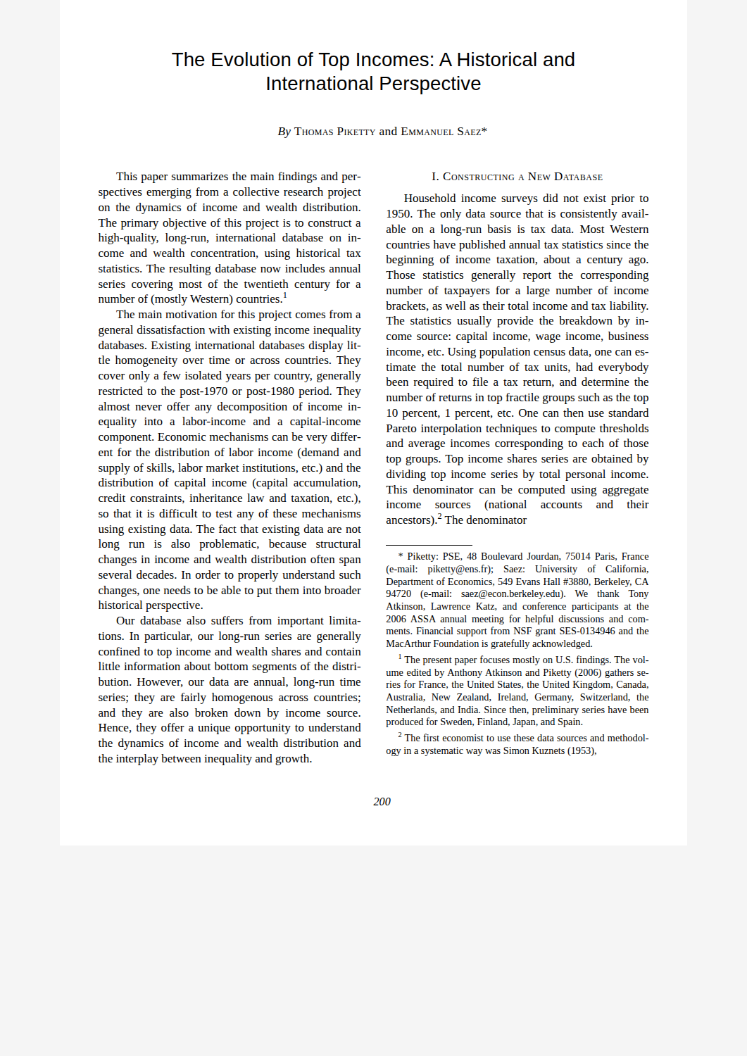The Evolution of Top Incomes: A Historical and
International Perspective
By Thomas Piketty and Emmanuel Saez*
This paper summarizes the main findings and perspectives emerging from a collective research project on the dynamics of income and wealth distribution. The primary objective of this project is to construct a high-quality, long-run, international database on income and wealth concentration, using historical tax statistics. The resulting database now includes annual series covering most of the twentieth century for a number of (mostly Western) countries.1
The main motivation for this project comes from a general dissatisfaction with existing income inequality databases. Existing international databases display little homogeneity over time or across countries. They cover only a few isolated years per country, generally restricted to the post-1970 or post-1980 period. They almost never offer any decomposition of income inequality into a labor-income and a capital-income component. Economic mechanisms can be very different for the distribution of labor income (demand and supply of skills, labor market institutions, etc.) and the distribution of capital income (capital accumulation, credit constraints, inheritance law and taxation, etc.), so that it is difficult to test any of these mechanisms using existing data. The fact that existing data are not long run is also problematic, because structural changes in income and wealth distribution often span several decades. In order to properly understand such changes, one needs to be able to put them into broader historical perspective.
Our database also suffers from important limitations. In particular, our long-run series are generally confined to top income and wealth shares and contain little information about bottom segments of the distribution. However, our data are annual, long-run time series; they are fairly homogenous across countries; and they are also broken down by income source. Hence, they offer a unique opportunity to understand the dynamics of income and wealth distribution and the interplay between inequality and growth.
I. Constructing a New Database
Household income surveys did not exist prior to 1950. The only data source that is consistently available on a long-run basis is tax data. Most Western countries have published annual tax statistics since the beginning of income taxation, about a century ago. Those statistics generally report the corresponding number of taxpayers for a large number of income brackets, as well as their total income and tax liability. The statistics usually provide the breakdown by income source: capital income, wage income, business income, etc. Using population census data, one can estimate the total number of tax units, had everybody been required to file a tax return, and determine the number of returns in top fractile groups such as the top 10 percent, 1 percent, etc. One can then use standard Pareto interpolation techniques to compute thresholds and average incomes corresponding to each of those top groups. Top income shares series are obtained by dividing top income series by total personal income. This denominator can be computed using aggregate income sources (national accounts and their ancestors).2 The denominator
* Piketty: PSE, 48 Boulevard Jourdan, 75014 Paris, France (e-mail: piketty@ens.fr); Saez: University of California, Department of Economics, 549 Evans Hall #3880, Berkeley, CA 94720 (e-mail: saez@econ.berkeley.edu). We thank Tony Atkinson, Lawrence Katz, and conference participants at the 2006 ASSA annual meeting for helpful discussions and comments. Financial support from NSF grant SES-0134946 and the MacArthur Foundation is gratefully acknowledged.
1 The present paper focuses mostly on U.S. findings. The volume edited by Anthony Atkinson and Piketty (2006) gathers series for France, the United States, the United Kingdom, Canada, Australia, New Zealand, Ireland, Germany, Switzerland, the Netherlands, and India. Since then, preliminary series have been produced for Sweden, Finland, Japan, and Spain.
2 The first economist to use these data sources and methodology in a systematic way was Simon Kuznets (1953),
200